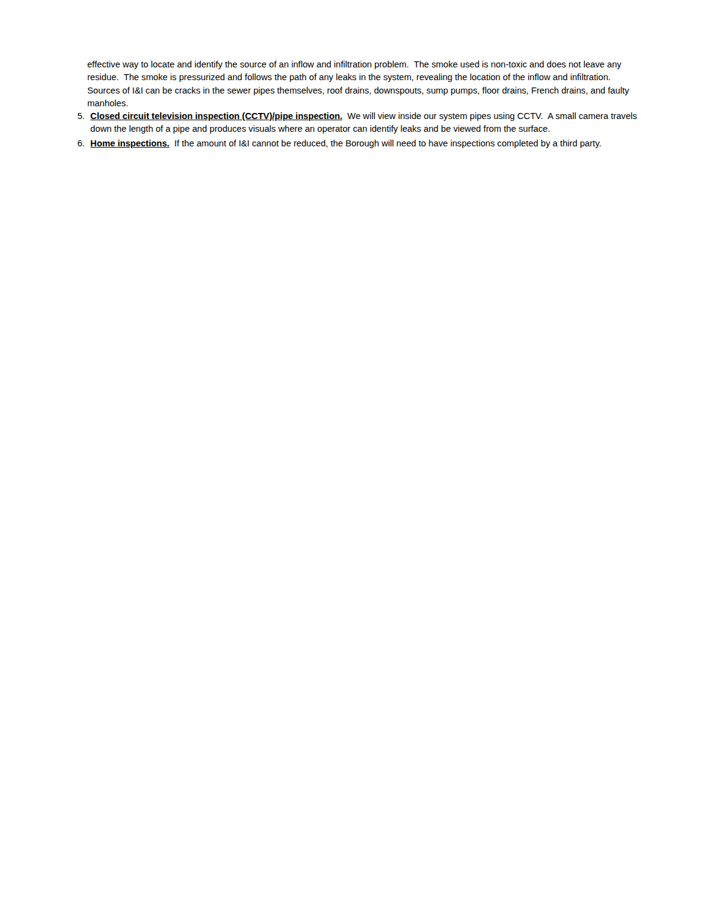effective way to locate and identify the source of an inflow and infiltration problem. The smoke used is non-toxic and does not leave any residue. The smoke is pressurized and follows the path of any leaks in the system, revealing the location of the inflow and infiltration. Sources of I&I can be cracks in the sewer pipes themselves, roof drains, downspouts, sump pumps, floor drains, French drains, and faulty manholes.
Closed circuit television inspection (CCTV)/pipe inspection. We will view inside our system pipes using CCTV. A small camera travels down the length of a pipe and produces visuals where an operator can identify leaks and be viewed from the surface.
Home inspections. If the amount of I&I cannot be reduced, the Borough will need to have inspections completed by a third party.